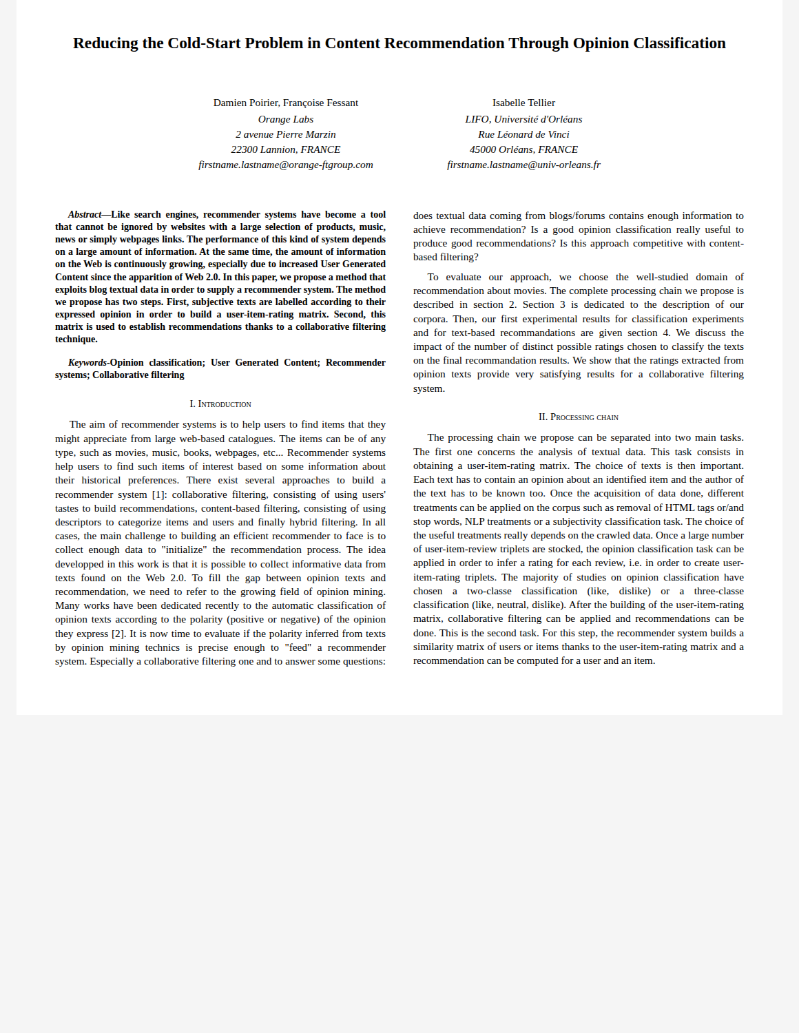Reducing the Cold-Start Problem in Content Recommendation Through Opinion Classification
Damien Poirier, Françoise Fessant
Orange Labs
2 avenue Pierre Marzin
22300 Lannion, FRANCE
firstname.lastname@orange-ftgroup.com
Isabelle Tellier
LIFO, Université d'Orléans
Rue Léonard de Vinci
45000 Orléans, FRANCE
firstname.lastname@univ-orleans.fr
Abstract—Like search engines, recommender systems have become a tool that cannot be ignored by websites with a large selection of products, music, news or simply webpages links. The performance of this kind of system depends on a large amount of information. At the same time, the amount of information on the Web is continuously growing, especially due to increased User Generated Content since the apparition of Web 2.0. In this paper, we propose a method that exploits blog textual data in order to supply a recommender system. The method we propose has two steps. First, subjective texts are labelled according to their expressed opinion in order to build a user-item-rating matrix. Second, this matrix is used to establish recommendations thanks to a collaborative filtering technique.
Keywords-Opinion classification; User Generated Content; Recommender systems; Collaborative filtering
I. Introduction
The aim of recommender systems is to help users to find items that they might appreciate from large web-based catalogues. The items can be of any type, such as movies, music, books, webpages, etc... Recommender systems help users to find such items of interest based on some information about their historical preferences. There exist several approaches to build a recommender system [1]: collaborative filtering, consisting of using users' tastes to build recommendations, content-based filtering, consisting of using descriptors to categorize items and users and finally hybrid filtering. In all cases, the main challenge to building an efficient recommender to face is to collect enough data to "initialize" the recommendation process. The idea developped in this work is that it is possible to collect informative data from texts found on the Web 2.0. To fill the gap between opinion texts and recommendation, we need to refer to the growing field of opinion mining. Many works have been dedicated recently to the automatic classification of opinion texts according to the polarity (positive or negative) of the opinion they express [2]. It is now time to evaluate if the polarity inferred from texts by opinion mining technics is precise enough to "feed" a recommender system. Especially a collaborative filtering one and to answer some questions: does textual data coming from blogs/forums contains enough information to achieve recommendation? Is a good opinion classification really useful to produce good recommendations? Is this approach competitive with content-based filtering?
To evaluate our approach, we choose the well-studied domain of recommendation about movies. The complete processing chain we propose is described in section 2. Section 3 is dedicated to the description of our corpora. Then, our first experimental results for classification experiments and for text-based recommandations are given section 4. We discuss the impact of the number of distinct possible ratings chosen to classify the texts on the final recommandation results. We show that the ratings extracted from opinion texts provide very satisfying results for a collaborative filtering system.
II. Processing chain
The processing chain we propose can be separated into two main tasks. The first one concerns the analysis of textual data. This task consists in obtaining a user-item-rating matrix. The choice of texts is then important. Each text has to contain an opinion about an identified item and the author of the text has to be known too. Once the acquisition of data done, different treatments can be applied on the corpus such as removal of HTML tags or/and stop words, NLP treatments or a subjectivity classification task. The choice of the useful treatments really depends on the crawled data. Once a large number of user-item-review triplets are stocked, the opinion classification task can be applied in order to infer a rating for each review, i.e. in order to create user-item-rating triplets. The majority of studies on opinion classification have chosen a two-classe classification (like, dislike) or a three-classe classification (like, neutral, dislike). After the building of the user-item-rating matrix, collaborative filtering can be applied and recommendations can be done. This is the second task. For this step, the recommender system builds a similarity matrix of users or items thanks to the user-item-rating matrix and a recommendation can be computed for a user and an item.